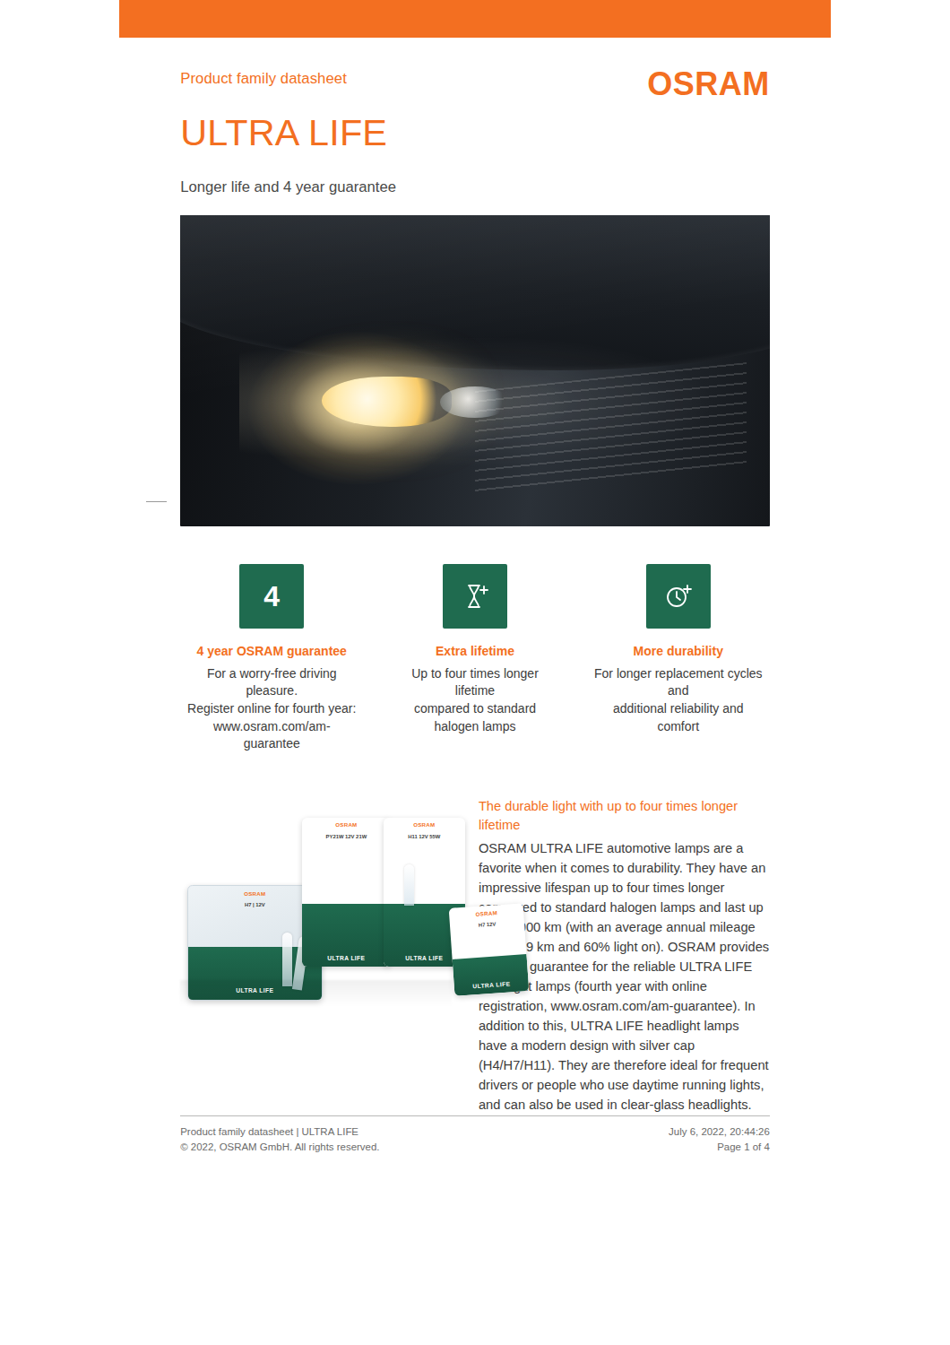Product family datasheet
OSRAM
ULTRA LIFE
Longer life and 4 year guarantee
4
4 year OSRAM guarantee
For a worry-free driving pleasure.
Register online for fourth year:
www.osram.com/am-guarantee
Extra lifetime
Up to four times longer lifetime
compared to standard halogen lamps
More durability
For longer replacement cycles and
additional reliability and comfort
OSRAM
H7 | 12V
ULTRA LIFE
OSRAM
PY21W 12V 21W
ULTRA LIFE
OSRAM
H11 12V 55W
ULTRA LIFE
OSRAM
H7 12V
ULTRA LIFE
The durable light with up to four times longer lifetime
OSRAM ULTRA LIFE automotive lamps are a favorite when it comes to durability. They have an impressive lifespan up to four times longer compared to standard halogen lamps and last up to 100,000 km (with an average annual mileage of 14,259 km and 60% light on). OSRAM provides a 4 year guarantee for the reliable ULTRA LIFE headlight lamps (fourth year with online registration, www.osram.com/am-guarantee). In addition to this, ULTRA LIFE headlight lamps have a modern design with silver cap (H4/H7/H11). They are therefore ideal for frequent drivers or people who use daytime running lights, and can also be used in clear-glass headlights.
Product family datasheet | ULTRA LIFE
© 2022, OSRAM GmbH. All rights reserved.
July 6, 2022, 20:44:26
Page 1 of 4